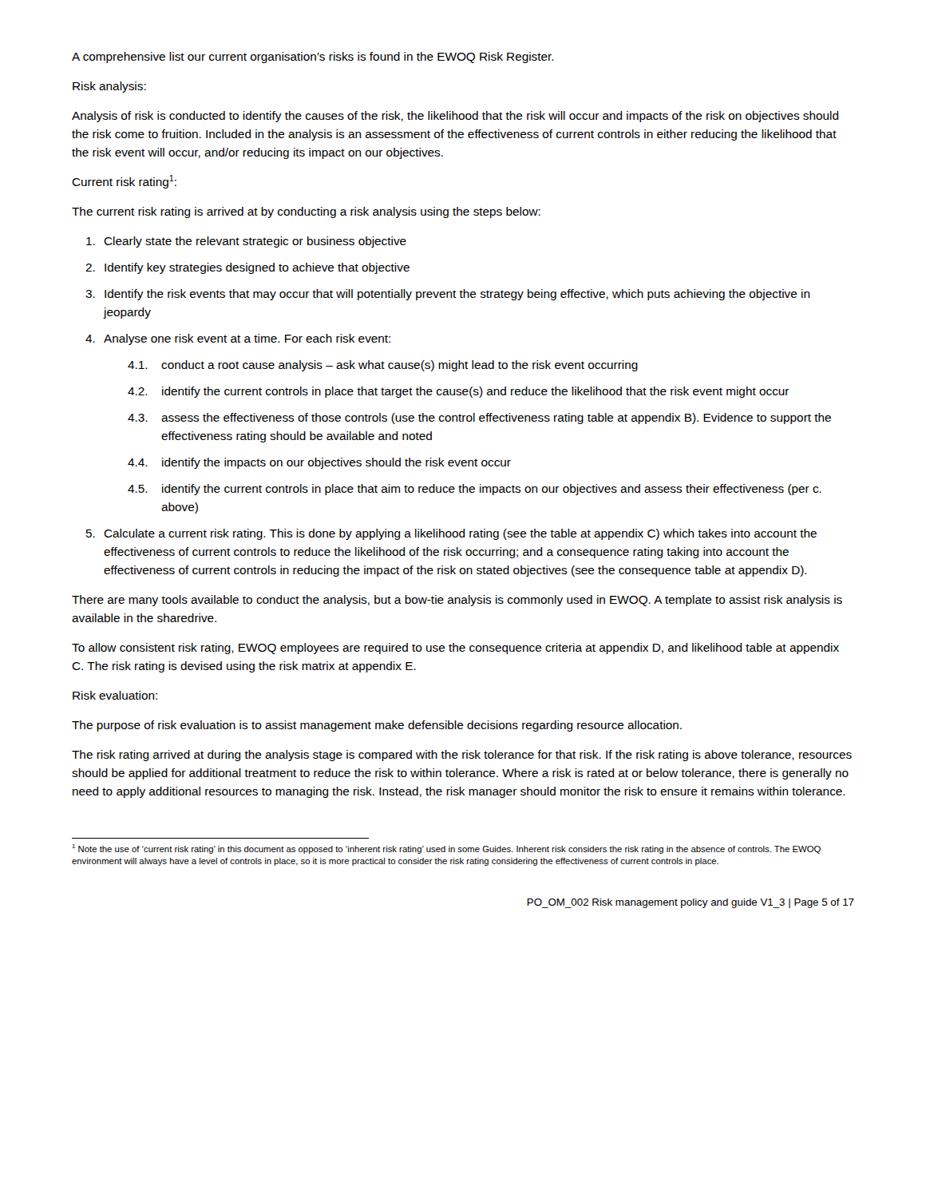A comprehensive list our current organisation’s risks is found in the EWOQ Risk Register.
Risk analysis:
Analysis of risk is conducted to identify the causes of the risk, the likelihood that the risk will occur and impacts of the risk on objectives should the risk come to fruition. Included in the analysis is an assessment of the effectiveness of current controls in either reducing the likelihood that the risk event will occur, and/or reducing its impact on our objectives.
Current risk rating1:
The current risk rating is arrived at by conducting a risk analysis using the steps below:
Clearly state the relevant strategic or business objective
Identify key strategies designed to achieve that objective
Identify the risk events that may occur that will potentially prevent the strategy being effective, which puts achieving the objective in jeopardy
Analyse one risk event at a time. For each risk event:
conduct a root cause analysis – ask what cause(s) might lead to the risk event occurring
identify the current controls in place that target the cause(s) and reduce the likelihood that the risk event might occur
assess the effectiveness of those controls (use the control effectiveness rating table at appendix B). Evidence to support the effectiveness rating should be available and noted
identify the impacts on our objectives should the risk event occur
identify the current controls in place that aim to reduce the impacts on our objectives and assess their effectiveness (per c. above)
Calculate a current risk rating. This is done by applying a likelihood rating (see the table at appendix C) which takes into account the effectiveness of current controls to reduce the likelihood of the risk occurring; and a consequence rating taking into account the effectiveness of current controls in reducing the impact of the risk on stated objectives (see the consequence table at appendix D).
There are many tools available to conduct the analysis, but a bow-tie analysis is commonly used in EWOQ. A template to assist risk analysis is available in the sharedrive.
To allow consistent risk rating, EWOQ employees are required to use the consequence criteria at appendix D, and likelihood table at appendix C. The risk rating is devised using the risk matrix at appendix E.
Risk evaluation:
The purpose of risk evaluation is to assist management make defensible decisions regarding resource allocation.
The risk rating arrived at during the analysis stage is compared with the risk tolerance for that risk. If the risk rating is above tolerance, resources should be applied for additional treatment to reduce the risk to within tolerance. Where a risk is rated at or below tolerance, there is generally no need to apply additional resources to managing the risk. Instead, the risk manager should monitor the risk to ensure it remains within tolerance.
1 Note the use of ‘current risk rating’ in this document as opposed to ‘inherent risk rating’ used in some Guides. Inherent risk considers the risk rating in the absence of controls. The EWOQ environment will always have a level of controls in place, so it is more practical to consider the risk rating considering the effectiveness of current controls in place.
PO_OM_002 Risk management policy and guide V1_3 | Page 5 of 17